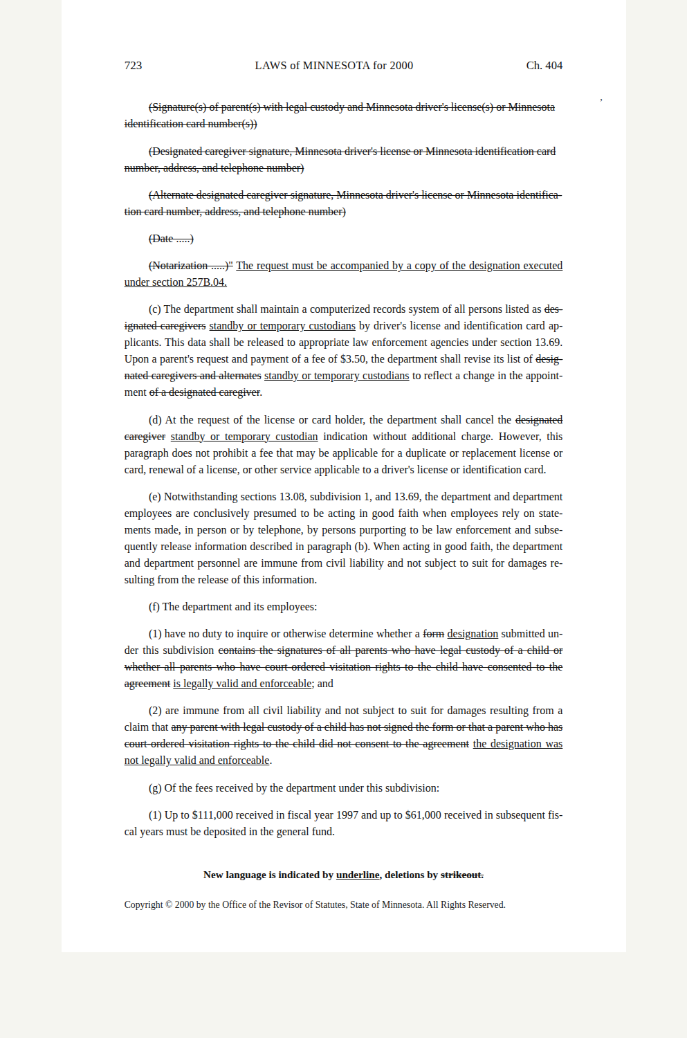723 LAWS of MINNESOTA for 2000 Ch. 404
,
(Signature(s) of parent(s) with legal custody and Minnesota driver's license(s) or Minnesota identification card number(s))
(Designated caregiver signature, Minnesota driver's license or Minnesota identification card number, address, and telephone number)
(Alternate designated caregiver signature, Minnesota driver's license or Minnesota identification card number, address, and telephone number)
(Date .....)
(Notarization .....)" The request must be accompanied by a copy of the designation executed under section 257B.04.
(c) The department shall maintain a computerized records system of all persons listed as designated caregivers standby or temporary custodians by driver's license and identification card applicants. This data shall be released to appropriate law enforcement agencies under section 13.69. Upon a parent's request and payment of a fee of $3.50, the department shall revise its list of designated caregivers and alternates standby or temporary custodians to reflect a change in the appointment of a designated caregiver.
(d) At the request of the license or card holder, the department shall cancel the designated caregiver standby or temporary custodian indication without additional charge. However, this paragraph does not prohibit a fee that may be applicable for a duplicate or replacement license or card, renewal of a license, or other service applicable to a driver's license or identification card.
(e) Notwithstanding sections 13.08, subdivision 1, and 13.69, the department and department employees are conclusively presumed to be acting in good faith when employees rely on statements made, in person or by telephone, by persons purporting to be law enforcement and subsequently release information described in paragraph (b). When acting in good faith, the department and department personnel are immune from civil liability and not subject to suit for damages resulting from the release of this information.
(f) The department and its employees:
(1) have no duty to inquire or otherwise determine whether a form designation submitted under this subdivision contains the signatures of all parents who have legal custody of a child or whether all parents who have court-ordered visitation rights to the child have consented to the agreement is legally valid and enforceable; and
(2) are immune from all civil liability and not subject to suit for damages resulting from a claim that any parent with legal custody of a child has not signed the form or that a parent who has court-ordered visitation rights to the child did not consent to the agreement the designation was not legally valid and enforceable.
(g) Of the fees received by the department under this subdivision:
(1) Up to $111,000 received in fiscal year 1997 and up to $61,000 received in subsequent fiscal years must be deposited in the general fund.
New language is indicated by underline, deletions by strikeout.
Copyright © 2000 by the Office of the Revisor of Statutes, State of Minnesota. All Rights Reserved.